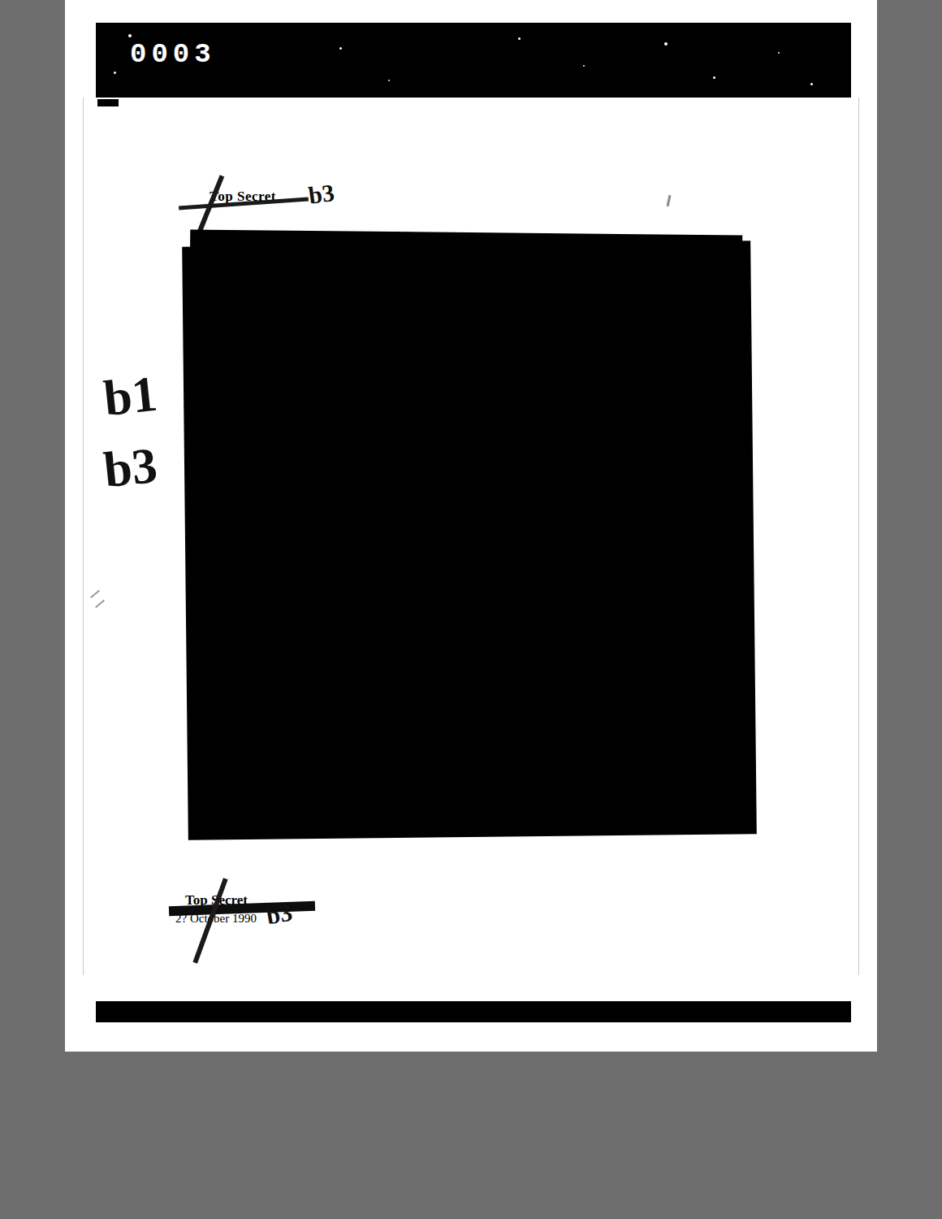0003
Top Secret
b3
b1
b3
Top Secret
2? October 1990
b3